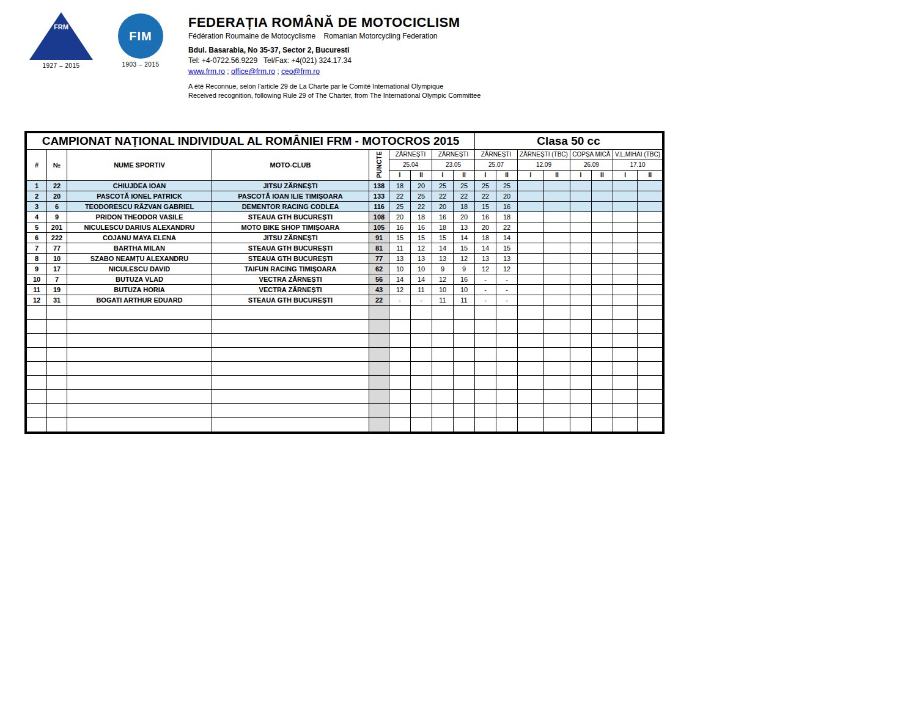FRM
1927 – 2015
FIM
1903 – 2015
FEDERAȚIA ROMÂNĂ DE MOTOCICLISM
Fédération Roumaine de Motocyclisme Romanian Motorcycling Federation
Bdul. Basarabia, No 35-37, Sector 2, Bucuresti
Tel: +4-0722.56.9229 Tel/Fax: +4(021) 324.17.34
www.frm.ro ; office@frm.ro ; ceo@frm.ro
A été Reconnue, selon l'article 29 de La Charte par le Comité International Olympique
Received recognition, following Rule 29 of The Charter, from The International Olympic Committee
| CAMPIONAT NAȚIONAL INDIVIDUAL AL ROMÂNIEI FRM - MOTOCROS 2015 | Clasa 50 cc |
| # | № | NUME SPORTIV | MOTO-CLUB | PUNCTE | ZĂRNEȘTI | ZĂRNEȘTI | ZĂRNEȘTI | ZĂRNEȘTI (TBC) | COPȘA MICĂ | V.L.MIHAI (TBC) |
| 25.04 | 23.05 | 25.07 | 12.09 | 26.09 | 17.10 |
| I | II | I | II | I | II | I | II | I | II | I | II |
| 1 | 22 | CHIUJDEA IOAN | JITSU ZĂRNEȘTI | 138 | 18 | 20 | 25 | 25 | 25 | 25 | | | | | | |
| 2 | 20 | PASCOTĂ IONEL PATRICK | PASCOTĂ IOAN ILIE TIMIȘOARA | 133 | 22 | 25 | 22 | 22 | 22 | 20 | | | | | | |
| 3 | 6 | TEODORESCU RĂZVAN GABRIEL | DEMENTOR RACING CODLEA | 116 | 25 | 22 | 20 | 18 | 15 | 16 | | | | | | |
| 4 | 9 | PRIDON THEODOR VASILE | STEAUA GTH BUCUREȘTI | 108 | 20 | 18 | 16 | 20 | 16 | 18 | | | | | | |
| 5 | 201 | NICULESCU DARIUS ALEXANDRU | MOTO BIKE SHOP TIMIȘOARA | 105 | 16 | 16 | 18 | 13 | 20 | 22 | | | | | | |
| 6 | 222 | COJANU MAYA ELENA | JITSU ZĂRNEȘTI | 91 | 15 | 15 | 15 | 14 | 18 | 14 | | | | | | |
| 7 | 77 | BARTHA MILAN | STEAUA GTH BUCUREȘTI | 81 | 11 | 12 | 14 | 15 | 14 | 15 | | | | | | |
| 8 | 10 | SZABO NEAMȚU ALEXANDRU | STEAUA GTH BUCUREȘTI | 77 | 13 | 13 | 13 | 12 | 13 | 13 | | | | | | |
| 9 | 17 | NICULESCU DAVID | TAIFUN RACING TIMIȘOARA | 62 | 10 | 10 | 9 | 9 | 12 | 12 | | | | | | |
| 10 | 7 | BUTUZA VLAD | VECTRA ZĂRNEȘTI | 56 | 14 | 14 | 12 | 16 | - | - | | | | | | |
| 11 | 19 | BUTUZA HORIA | VECTRA ZĂRNEȘTI | 43 | 12 | 11 | 10 | 10 | - | - | | | | | | |
| 12 | 31 | BOGATI ARTHUR EDUARD | STEAUA GTH BUCUREȘTI | 22 | - | - | 11 | 11 | - | - | | | | | | |